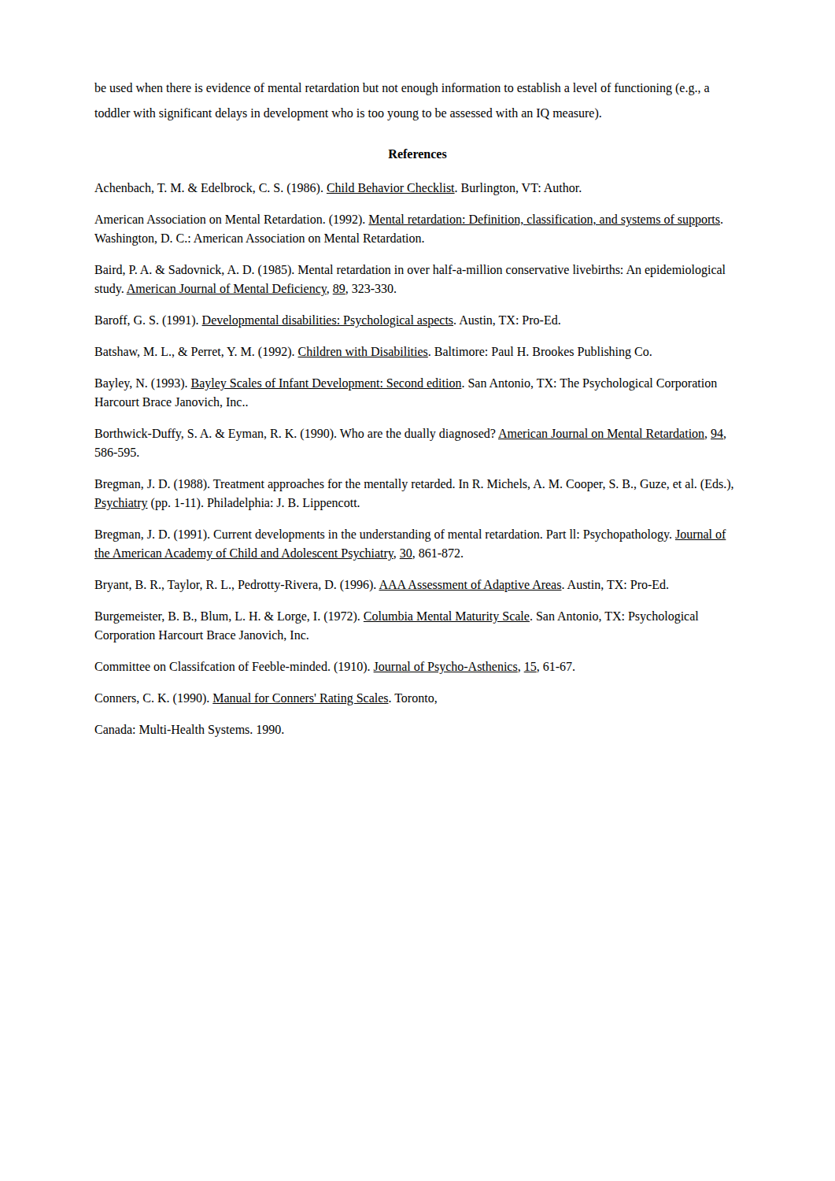be used when there is evidence of mental retardation but not enough information to establish a level of functioning (e.g., a toddler with significant delays in development who is too young to be assessed with an IQ measure).
References
Achenbach, T. M. & Edelbrock, C. S. (1986). Child Behavior Checklist. Burlington, VT: Author.
American Association on Mental Retardation. (1992). Mental retardation: Definition, classification, and systems of supports. Washington, D. C.: American Association on Mental Retardation.
Baird, P. A. & Sadovnick, A. D. (1985). Mental retardation in over half-a-million conservative livebirths: An epidemiological study. American Journal of Mental Deficiency, 89, 323-330.
Baroff, G. S. (1991). Developmental disabilities: Psychological aspects. Austin, TX: Pro-Ed.
Batshaw, M. L., & Perret, Y. M. (1992). Children with Disabilities. Baltimore: Paul H. Brookes Publishing Co.
Bayley, N. (1993). Bayley Scales of Infant Development: Second edition. San Antonio, TX: The Psychological Corporation Harcourt Brace Janovich, Inc..
Borthwick-Duffy, S. A. & Eyman, R. K. (1990). Who are the dually diagnosed? American Journal on Mental Retardation, 94, 586-595.
Bregman, J. D. (1988). Treatment approaches for the mentally retarded. In R. Michels, A. M. Cooper, S. B., Guze, et al. (Eds.), Psychiatry (pp. 1-11). Philadelphia: J. B. Lippencott.
Bregman, J. D. (1991). Current developments in the understanding of mental retardation. Part ll: Psychopathology. Journal of the American Academy of Child and Adolescent Psychiatry, 30, 861-872.
Bryant, B. R., Taylor, R. L., Pedrotty-Rivera, D. (1996). AAA Assessment of Adaptive Areas. Austin, TX: Pro-Ed.
Burgemeister, B. B., Blum, L. H. & Lorge, I. (1972). Columbia Mental Maturity Scale. San Antonio, TX: Psychological Corporation Harcourt Brace Janovich, Inc.
Committee on Classifcation of Feeble-minded. (1910). Journal of Psycho-Asthenics, 15, 61-67.
Conners, C. K. (1990). Manual for Conners' Rating Scales. Toronto,
Canada: Multi-Health Systems. 1990.